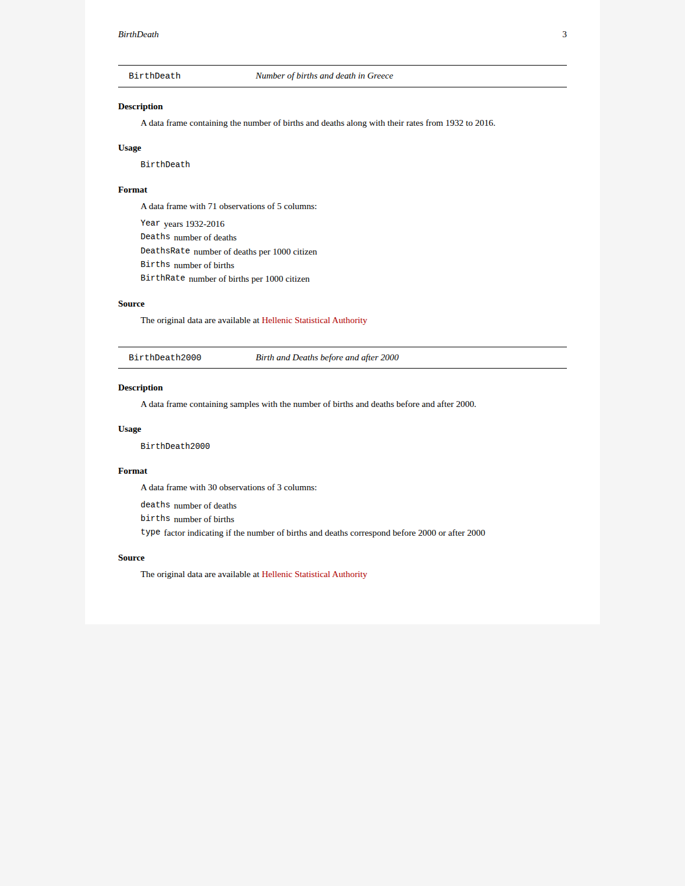BirthDeath 3
BirthDeath Number of births and death in Greece
Description
A data frame containing the number of births and deaths along with their rates from 1932 to 2016.
Usage
BirthDeath
Format
A data frame with 71 observations of 5 columns:
Year
years 1932-2016
Deaths
number of deaths
DeathsRate
number of deaths per 1000 citizen
Births
number of births
BirthRate
number of births per 1000 citizen
Source
The original data are available at Hellenic Statistical Authority
BirthDeath2000 Birth and Deaths before and after 2000
Description
A data frame containing samples with the number of births and deaths before and after 2000.
Usage
BirthDeath2000
Format
A data frame with 30 observations of 3 columns:
deaths
number of deaths
births
number of births
type
factor indicating if the number of births and deaths correspond before 2000 or after 2000
Source
The original data are available at Hellenic Statistical Authority